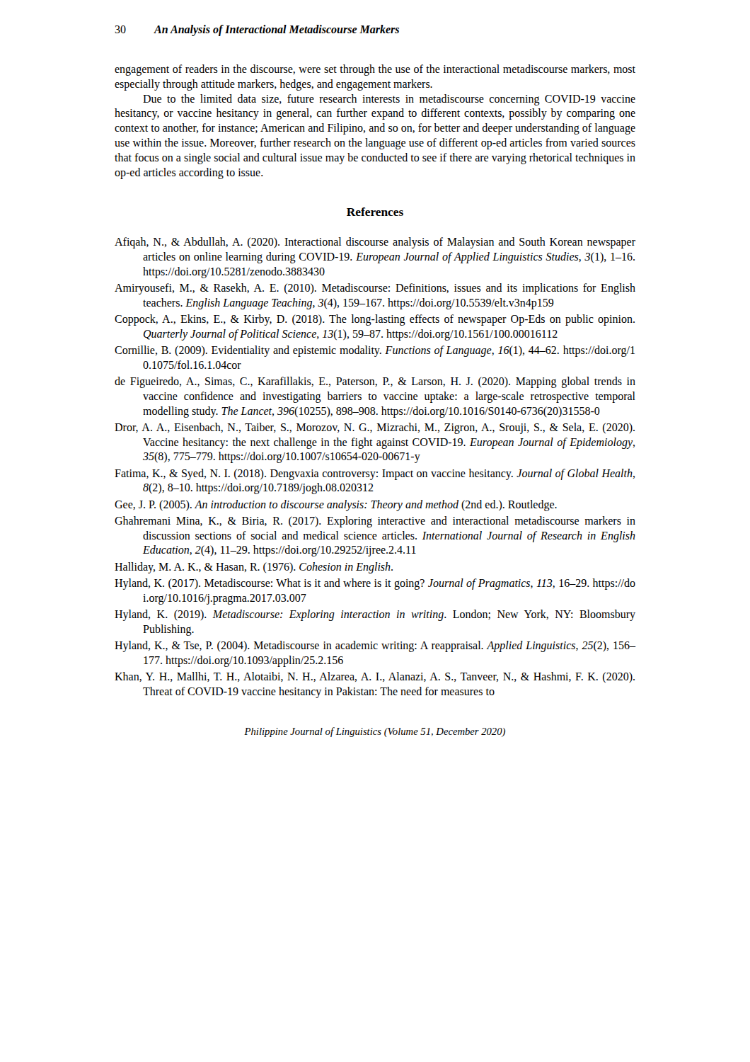30 An Analysis of Interactional Metadiscourse Markers
engagement of readers in the discourse, were set through the use of the interactional metadiscourse markers, most especially through attitude markers, hedges, and engagement markers.
Due to the limited data size, future research interests in metadiscourse concerning COVID-19 vaccine hesitancy, or vaccine hesitancy in general, can further expand to different contexts, possibly by comparing one context to another, for instance; American and Filipino, and so on, for better and deeper understanding of language use within the issue. Moreover, further research on the language use of different op-ed articles from varied sources that focus on a single social and cultural issue may be conducted to see if there are varying rhetorical techniques in op-ed articles according to issue.
References
Afiqah, N., & Abdullah, A. (2020). Interactional discourse analysis of Malaysian and South Korean newspaper articles on online learning during COVID-19. European Journal of Applied Linguistics Studies, 3(1), 1–16. https://doi.org/10.5281/zenodo.3883430
Amiryousefi, M., & Rasekh, A. E. (2010). Metadiscourse: Definitions, issues and its implications for English teachers. English Language Teaching, 3(4), 159–167. https://doi.org/10.5539/elt.v3n4p159
Coppock, A., Ekins, E., & Kirby, D. (2018). The long-lasting effects of newspaper Op-Eds on public opinion. Quarterly Journal of Political Science, 13(1), 59–87. https://doi.org/10.1561/100.00016112
Cornillie, B. (2009). Evidentiality and epistemic modality. Functions of Language, 16(1), 44–62. https://doi.org/10.1075/fol.16.1.04cor
de Figueiredo, A., Simas, C., Karafillakis, E., Paterson, P., & Larson, H. J. (2020). Mapping global trends in vaccine confidence and investigating barriers to vaccine uptake: a large-scale retrospective temporal modelling study. The Lancet, 396(10255), 898–908. https://doi.org/10.1016/S0140-6736(20)31558-0
Dror, A. A., Eisenbach, N., Taiber, S., Morozov, N. G., Mizrachi, M., Zigron, A., Srouji, S., & Sela, E. (2020). Vaccine hesitancy: the next challenge in the fight against COVID-19. European Journal of Epidemiology, 35(8), 775–779. https://doi.org/10.1007/s10654-020-00671-y
Fatima, K., & Syed, N. I. (2018). Dengvaxia controversy: Impact on vaccine hesitancy. Journal of Global Health, 8(2), 8–10. https://doi.org/10.7189/jogh.08.020312
Gee, J. P. (2005). An introduction to discourse analysis: Theory and method (2nd ed.). Routledge.
Ghahremani Mina, K., & Biria, R. (2017). Exploring interactive and interactional metadiscourse markers in discussion sections of social and medical science articles. International Journal of Research in English Education, 2(4), 11–29. https://doi.org/10.29252/ijree.2.4.11
Halliday, M. A. K., & Hasan, R. (1976). Cohesion in English.
Hyland, K. (2017). Metadiscourse: What is it and where is it going? Journal of Pragmatics, 113, 16–29. https://doi.org/10.1016/j.pragma.2017.03.007
Hyland, K. (2019). Metadiscourse: Exploring interaction in writing. London; New York, NY: Bloomsbury Publishing.
Hyland, K., & Tse, P. (2004). Metadiscourse in academic writing: A reappraisal. Applied Linguistics, 25(2), 156–177. https://doi.org/10.1093/applin/25.2.156
Khan, Y. H., Mallhi, T. H., Alotaibi, N. H., Alzarea, A. I., Alanazi, A. S., Tanveer, N., & Hashmi, F. K. (2020). Threat of COVID-19 vaccine hesitancy in Pakistan: The need for measures to
Philippine Journal of Linguistics (Volume 51, December 2020)